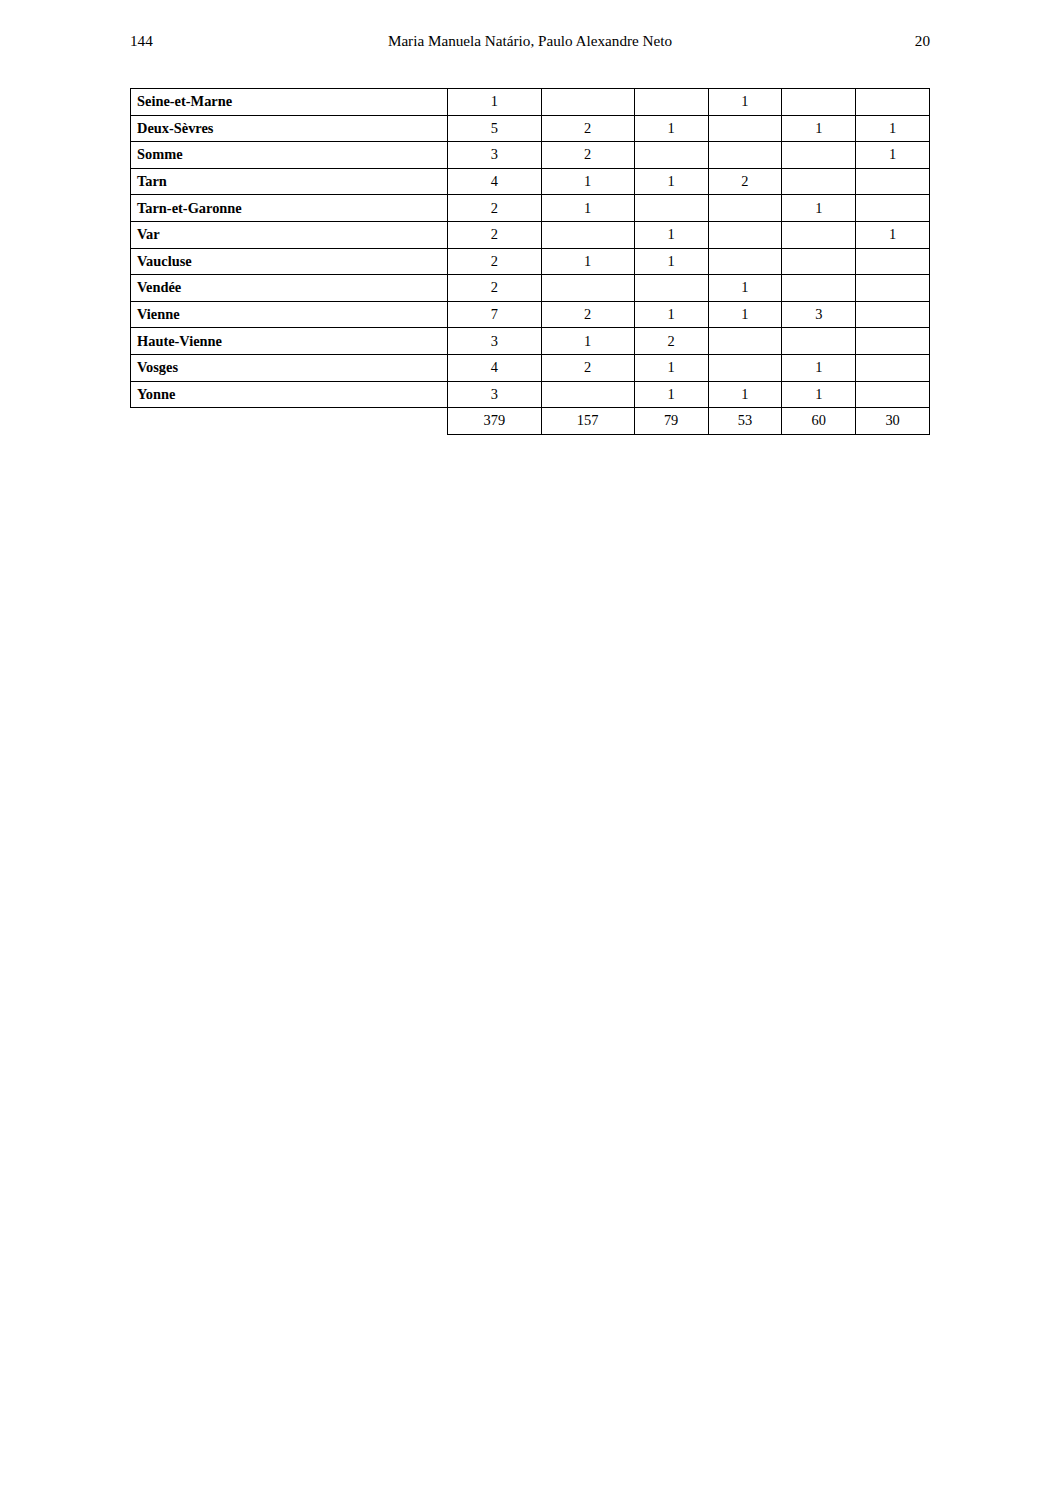144 Maria Manuela Natário, Paulo Alexandre Neto 20
| Seine-et-Marne | 1 | | | 1 | | |
| Deux-Sèvres | 5 | 2 | 1 | | 1 | 1 |
| Somme | 3 | 2 | | | | 1 |
| Tarn | 4 | 1 | 1 | 2 | | |
| Tarn-et-Garonne | 2 | 1 | | | 1 | |
| Var | 2 | | 1 | | | 1 |
| Vaucluse | 2 | 1 | 1 | | | |
| Vendée | 2 | | | 1 | | |
| Vienne | 7 | 2 | 1 | 1 | 3 | |
| Haute-Vienne | 3 | 1 | 2 | | | |
| Vosges | 4 | 2 | 1 | | 1 | |
| Yonne | 3 | | 1 | 1 | 1 | |
| | 379 | 157 | 79 | 53 | 60 | 30 |